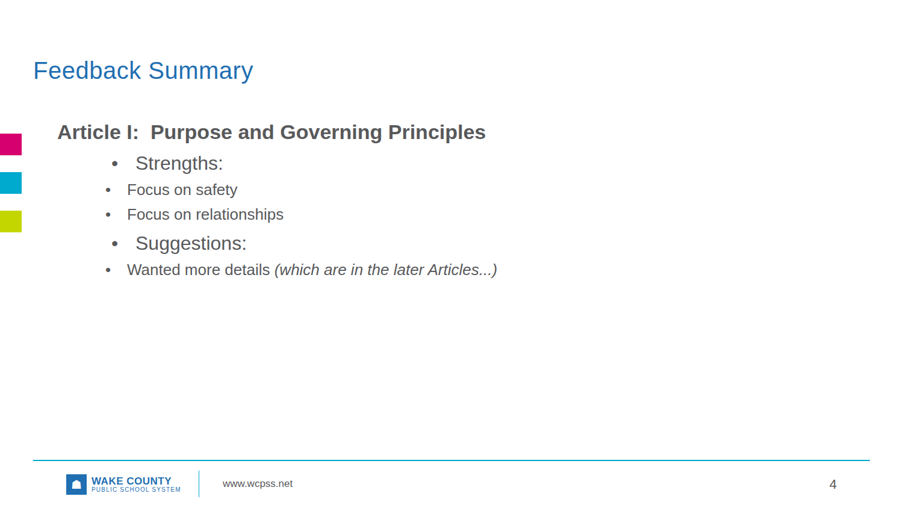Feedback Summary
Article I: Purpose and Governing Principles
Strengths:
Focus on safety
Focus on relationships
Suggestions:
Wanted more details (which are in the later Articles...)
☗
WAKE COUNTY
PUBLIC SCHOOL SYSTEM
www.wcpss.net
4